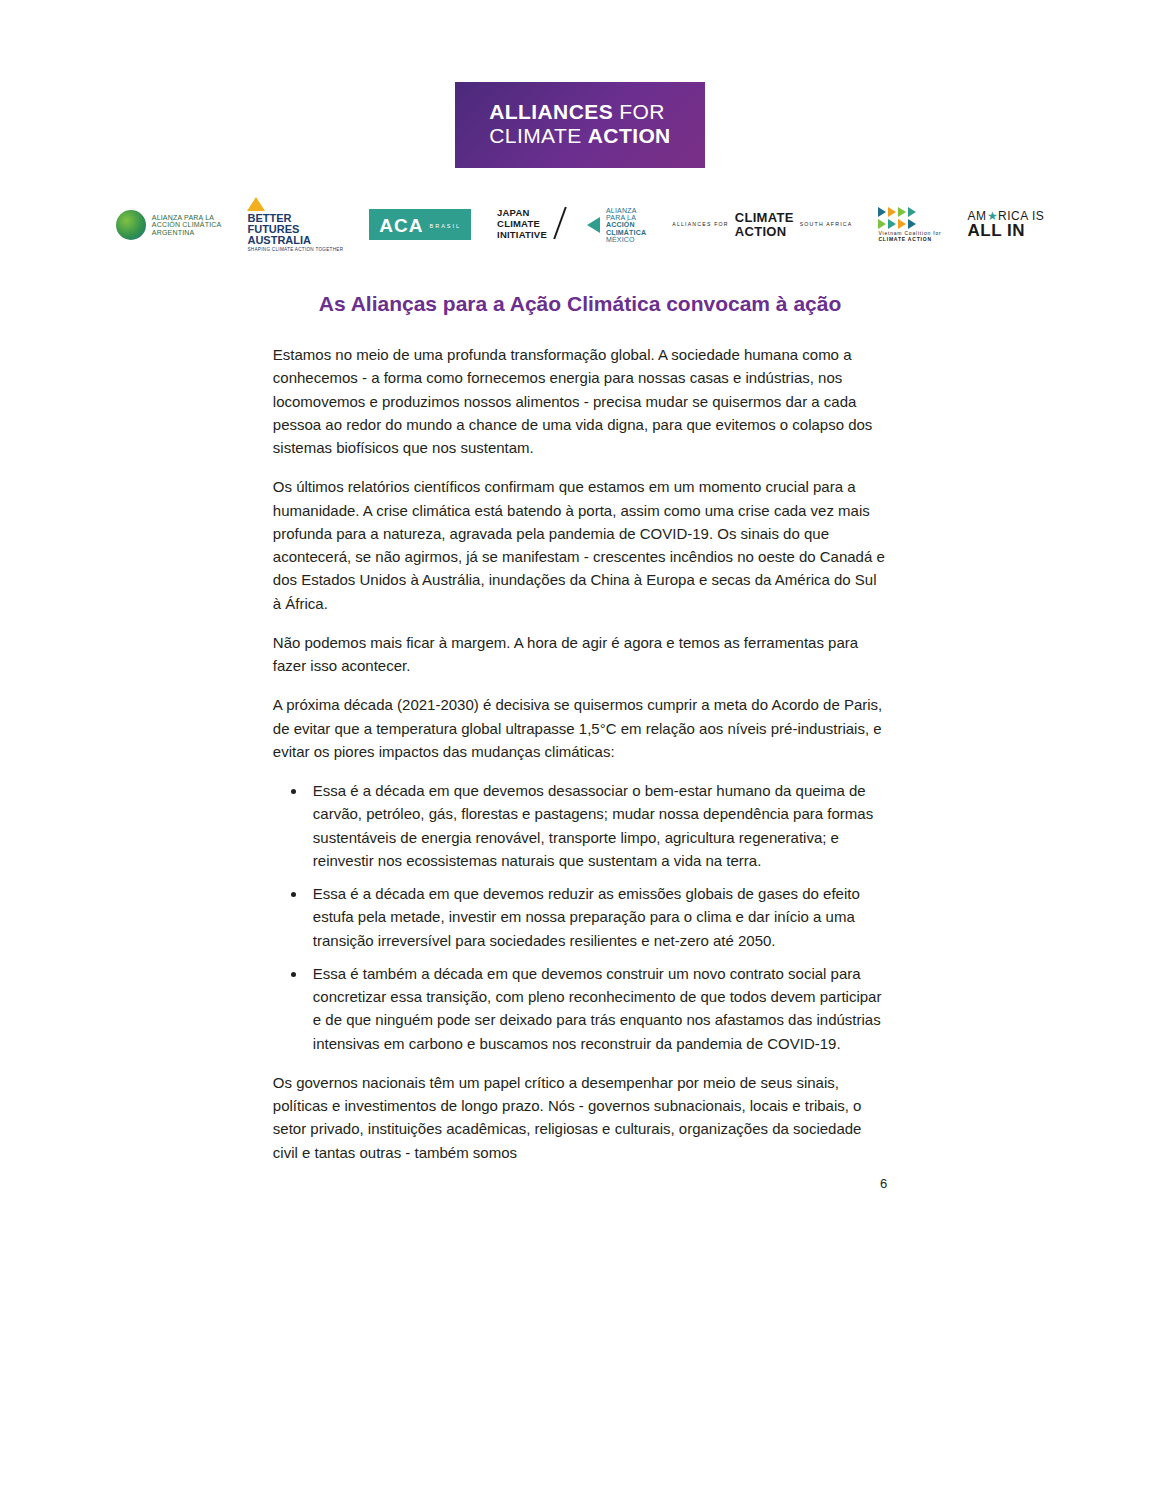ALLIANCES FOR
CLIMATE ACTION
Alianza para la
Acción Climática
Argentina
BETTER
FUTURES
AUSTRALIA
SHAPING CLIMATE ACTION TOGETHER
ACA
BRASIL
JAPAN
CLIMATE
INITIATIVE
Alianza
para la
Acción
Climática
MÉXICO
ALLIANCES FOR
CLIMATE
ACTION
SOUTH AFRICA
Vietnam Coalition for
CLIMATE ACTION
AM★RICA IS
ALL IN
As Alianças para a Ação Climática convocam à ação
Estamos no meio de uma profunda transformação global. A sociedade humana como a conhecemos - a forma como fornecemos energia para nossas casas e indústrias, nos locomovemos e produzimos nossos alimentos - precisa mudar se quisermos dar a cada pessoa ao redor do mundo a chance de uma vida digna, para que evitemos o colapso dos sistemas biofísicos que nos sustentam.
Os últimos relatórios científicos confirmam que estamos em um momento crucial para a humanidade. A crise climática está batendo à porta, assim como uma crise cada vez mais profunda para a natureza, agravada pela pandemia de COVID-19. Os sinais do que acontecerá, se não agirmos, já se manifestam - crescentes incêndios no oeste do Canadá e dos Estados Unidos à Austrália, inundações da China à Europa e secas da América do Sul à África.
Não podemos mais ficar à margem. A hora de agir é agora e temos as ferramentas para fazer isso acontecer.
A próxima década (2021-2030) é decisiva se quisermos cumprir a meta do Acordo de Paris, de evitar que a temperatura global ultrapasse 1,5°C em relação aos níveis pré-industriais, e evitar os piores impactos das mudanças climáticas:
Essa é a década em que devemos desassociar o bem-estar humano da queima de carvão, petróleo, gás, florestas e pastagens; mudar nossa dependência para formas sustentáveis de energia renovável, transporte limpo, agricultura regenerativa; e reinvestir nos ecossistemas naturais que sustentam a vida na terra.
Essa é a década em que devemos reduzir as emissões globais de gases do efeito estufa pela metade, investir em nossa preparação para o clima e dar início a uma transição irreversível para sociedades resilientes e net-zero até 2050.
Essa é também a década em que devemos construir um novo contrato social para concretizar essa transição, com pleno reconhecimento de que todos devem participar e de que ninguém pode ser deixado para trás enquanto nos afastamos das indústrias intensivas em carbono e buscamos nos reconstruir da pandemia de COVID-19.
Os governos nacionais têm um papel crítico a desempenhar por meio de seus sinais, políticas e investimentos de longo prazo. Nós - governos subnacionais, locais e tribais, o setor privado, instituições acadêmicas, religiosas e culturais, organizações da sociedade civil e tantas outras - também somos
6